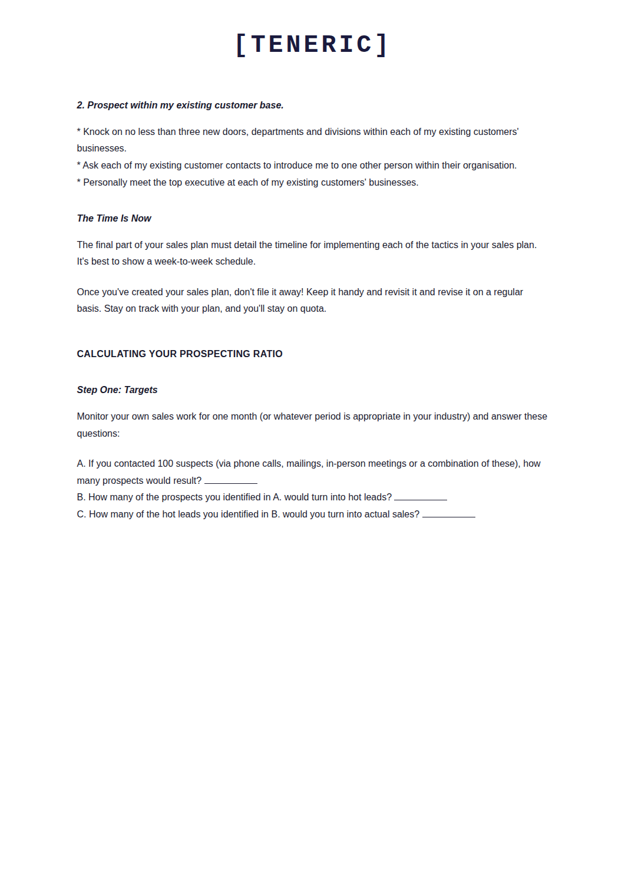[TENERIC]
2. Prospect within my existing customer base.
* Knock on no less than three new doors, departments and divisions within each of my existing customers' businesses.
* Ask each of my existing customer contacts to introduce me to one other person within their organisation.
* Personally meet the top executive at each of my existing customers' businesses.
The Time Is Now
The final part of your sales plan must detail the timeline for implementing each of the tactics in your sales plan. It's best to show a week-to-week schedule.
Once you've created your sales plan, don't file it away! Keep it handy and revisit it and revise it on a regular basis. Stay on track with your plan, and you'll stay on quota.
CALCULATING YOUR PROSPECTING RATIO
Step One: Targets
Monitor your own sales work for one month (or whatever period is appropriate in your industry) and answer these questions:
A. If you contacted 100 suspects (via phone calls, mailings, in-person meetings or a combination of these), how many prospects would result?
B. How many of the prospects you identified in A. would turn into hot leads?
C. How many of the hot leads you identified in B. would you turn into actual sales?